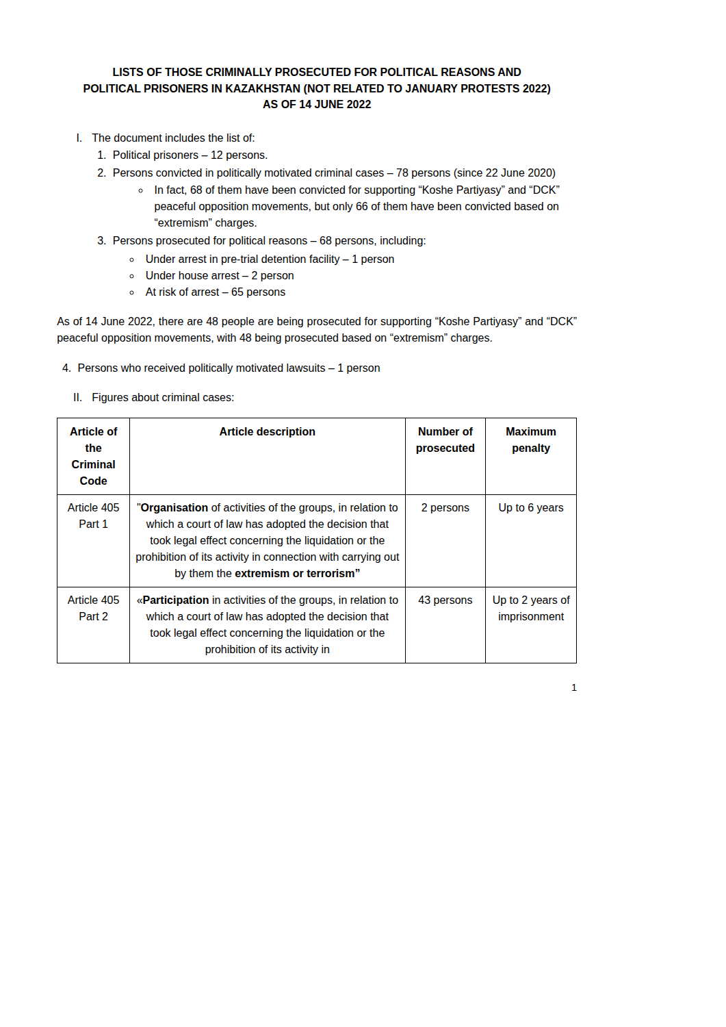Lists of those criminally prosecuted for political reasons and
political prisoners in Kazakhstan (not related to January protests 2022)
as of 14 June 2022
The document includes the list of:
Political prisoners – 12 persons.
Persons convicted in politically motivated criminal cases – 78 persons (since 22 June 2020)
In fact, 68 of them have been convicted for supporting “Koshe Partiyasy” and “DCK” peaceful opposition movements, but only 66 of them have been convicted based on “extremism” charges.
Persons prosecuted for political reasons – 68 persons, including:
Under arrest in pre-trial detention facility – 1 person
Under house arrest – 2 person
At risk of arrest – 65 persons
As of 14 June 2022, there are 48 people are being prosecuted for supporting “Koshe Partiyasy” and “DCK” peaceful opposition movements, with 48 being prosecuted based on “extremism” charges.
Persons who received politically motivated lawsuits – 1 person
Figures about criminal cases:
| Article of the Criminal Code | Article description | Number of prosecuted | Maximum penalty |
| --- | --- | --- | --- |
| Article 405 Part 1 | " Organisation of activities of the groups, in relation to which a court of law has adopted the decision that took legal effect concerning the liquidation or the prohibition of its activity in connection with carrying out by them the extremism or terrorism” | 2 persons | Up to 6 years |
| Article 405 Part 2 | « Participation in activities of the groups, in relation to which a court of law has adopted the decision that took legal effect concerning the liquidation or the prohibition of its activity in | 43 persons | Up to 2 years of imprisonment |
1